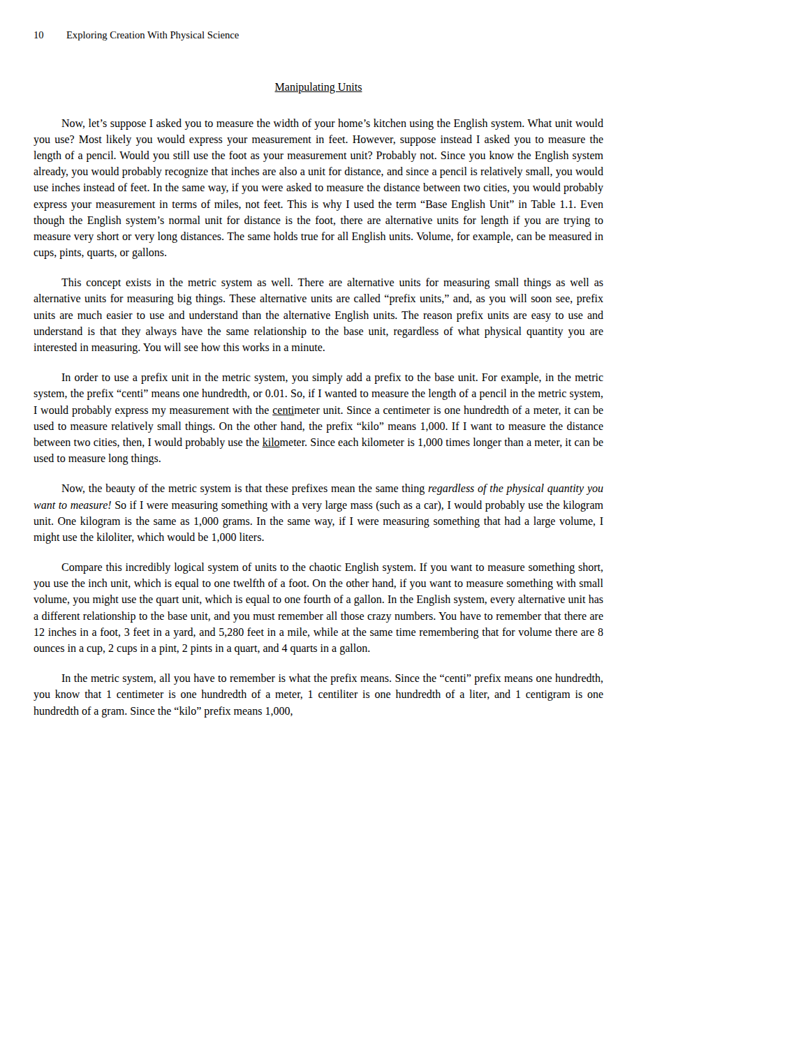10 Exploring Creation With Physical Science
Manipulating Units
Now, let’s suppose I asked you to measure the width of your home’s kitchen using the English system. What unit would you use? Most likely you would express your measurement in feet. However, suppose instead I asked you to measure the length of a pencil. Would you still use the foot as your measurement unit? Probably not. Since you know the English system already, you would probably recognize that inches are also a unit for distance, and since a pencil is relatively small, you would use inches instead of feet. In the same way, if you were asked to measure the distance between two cities, you would probably express your measurement in terms of miles, not feet. This is why I used the term “Base English Unit” in Table 1.1. Even though the English system’s normal unit for distance is the foot, there are alternative units for length if you are trying to measure very short or very long distances. The same holds true for all English units. Volume, for example, can be measured in cups, pints, quarts, or gallons.
This concept exists in the metric system as well. There are alternative units for measuring small things as well as alternative units for measuring big things. These alternative units are called “prefix units,” and, as you will soon see, prefix units are much easier to use and understand than the alternative English units. The reason prefix units are easy to use and understand is that they always have the same relationship to the base unit, regardless of what physical quantity you are interested in measuring. You will see how this works in a minute.
In order to use a prefix unit in the metric system, you simply add a prefix to the base unit. For example, in the metric system, the prefix “centi” means one hundredth, or 0.01. So, if I wanted to measure the length of a pencil in the metric system, I would probably express my measurement with the centimeter unit. Since a centimeter is one hundredth of a meter, it can be used to measure relatively small things. On the other hand, the prefix “kilo” means 1,000. If I want to measure the distance between two cities, then, I would probably use the kilometer. Since each kilometer is 1,000 times longer than a meter, it can be used to measure long things.
Now, the beauty of the metric system is that these prefixes mean the same thing regardless of the physical quantity you want to measure! So if I were measuring something with a very large mass (such as a car), I would probably use the kilogram unit. One kilogram is the same as 1,000 grams. In the same way, if I were measuring something that had a large volume, I might use the kiloliter, which would be 1,000 liters.
Compare this incredibly logical system of units to the chaotic English system. If you want to measure something short, you use the inch unit, which is equal to one twelfth of a foot. On the other hand, if you want to measure something with small volume, you might use the quart unit, which is equal to one fourth of a gallon. In the English system, every alternative unit has a different relationship to the base unit, and you must remember all those crazy numbers. You have to remember that there are 12 inches in a foot, 3 feet in a yard, and 5,280 feet in a mile, while at the same time remembering that for volume there are 8 ounces in a cup, 2 cups in a pint, 2 pints in a quart, and 4 quarts in a gallon.
In the metric system, all you have to remember is what the prefix means. Since the “centi” prefix means one hundredth, you know that 1 centimeter is one hundredth of a meter, 1 centiliter is one hundredth of a liter, and 1 centigram is one hundredth of a gram. Since the “kilo” prefix means 1,000,